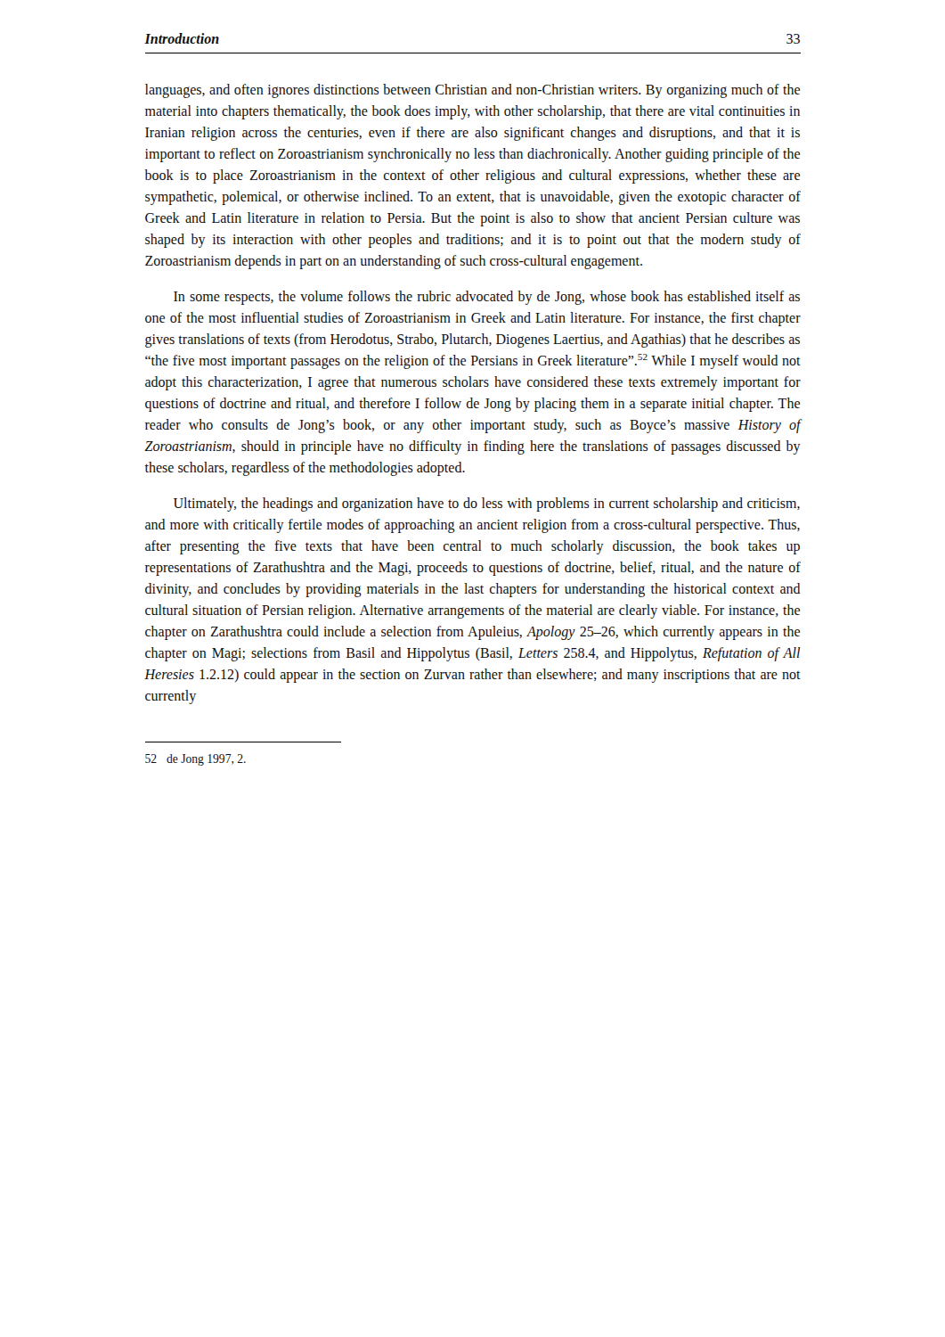Introduction 33
languages, and often ignores distinctions between Christian and non-Christian writers. By organizing much of the material into chapters thematically, the book does imply, with other scholarship, that there are vital continuities in Iranian religion across the centuries, even if there are also significant changes and disruptions, and that it is important to reflect on Zoroastrianism synchronically no less than diachronically. Another guiding principle of the book is to place Zoroastrianism in the context of other religious and cultural expressions, whether these are sympathetic, polemical, or otherwise inclined. To an extent, that is unavoidable, given the exotopic character of Greek and Latin literature in relation to Persia. But the point is also to show that ancient Persian culture was shaped by its interaction with other peoples and traditions; and it is to point out that the modern study of Zoroastrianism depends in part on an understanding of such cross-cultural engagement.
In some respects, the volume follows the rubric advocated by de Jong, whose book has established itself as one of the most influential studies of Zoroastrianism in Greek and Latin literature. For instance, the first chapter gives translations of texts (from Herodotus, Strabo, Plutarch, Diogenes Laertius, and Agathias) that he describes as “the five most important passages on the religion of the Persians in Greek literature”.52 While I myself would not adopt this characterization, I agree that numerous scholars have considered these texts extremely important for questions of doctrine and ritual, and therefore I follow de Jong by placing them in a separate initial chapter. The reader who consults de Jong’s book, or any other important study, such as Boyce’s massive History of Zoroastrianism, should in principle have no difficulty in finding here the translations of passages discussed by these scholars, regardless of the methodologies adopted.
Ultimately, the headings and organization have to do less with problems in current scholarship and criticism, and more with critically fertile modes of approaching an ancient religion from a cross-cultural perspective. Thus, after presenting the five texts that have been central to much scholarly discussion, the book takes up representations of Zarathushtra and the Magi, proceeds to questions of doctrine, belief, ritual, and the nature of divinity, and concludes by providing materials in the last chapters for understanding the historical context and cultural situation of Persian religion. Alternative arrangements of the material are clearly viable. For instance, the chapter on Zarathushtra could include a selection from Apuleius, Apology 25–26, which currently appears in the chapter on Magi; selections from Basil and Hippolytus (Basil, Letters 258.4, and Hippolytus, Refutation of All Heresies 1.2.12) could appear in the section on Zurvan rather than elsewhere; and many inscriptions that are not currently
52de Jong 1997, 2.